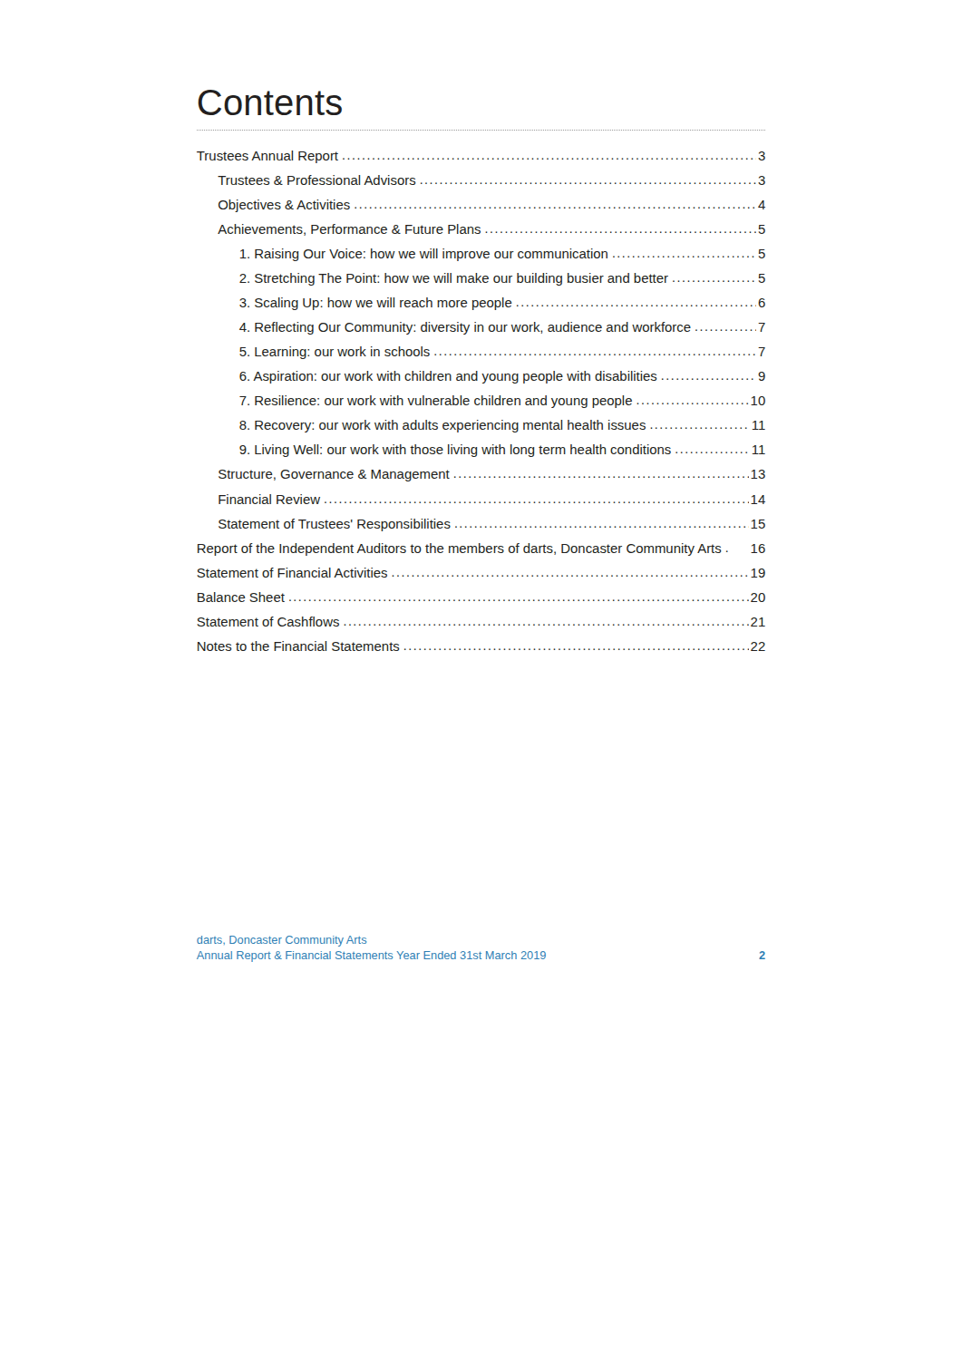Contents
Trustees Annual Report .................................................................................................. 3
Trustees & Professional Advisors .................................................................................... 3
Objectives & Activities .................................................................................................. 4
Achievements, Performance & Future Plans ..................................................................... 5
1. Raising Our Voice: how we will improve our communication ..................................... 5
2. Stretching The Point: how we will make our building busier and better .................... 5
3. Scaling Up: how we will reach more people ............................................................ 6
4. Reflecting Our Community: diversity in our work, audience and workforce ............... 7
5. Learning: our work in schools ................................................................................. 7
6. Aspiration: our work with children and young people with disabilities ....................... 9
7. Resilience: our work with vulnerable children and young people ............................. 10
8. Recovery: our work with adults experiencing mental health issues .......................... 11
9. Living Well: our work with those living with long term health conditions .................. 11
Structure, Governance & Management .......................................................................... 13
Financial Review ............................................................................................................. 14
Statement of Trustees' Responsibilities ......................................................................... 15
Report of the Independent Auditors to the members of darts, Doncaster Community Arts . 16
Statement of Financial Activities ..................................................................................... 19
Balance Sheet ............................................................................................................... 20
Statement of Cashflows ................................................................................................ 21
Notes to the Financial Statements .................................................................................. 22
darts, Doncaster Community Arts
Annual Report & Financial Statements Year Ended 31st March 2019
2